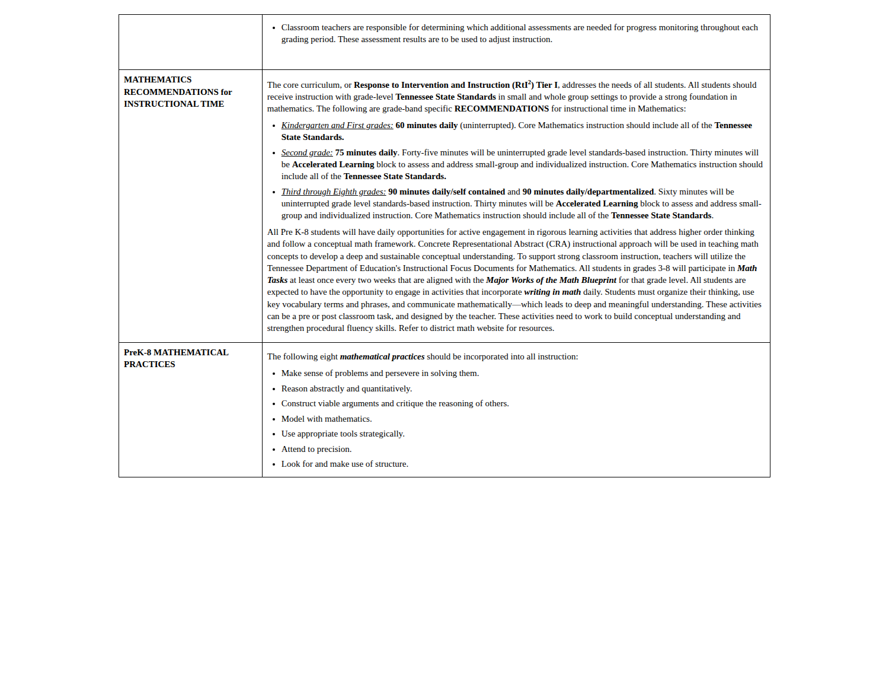| | Classroom teachers are responsible for determining which additional assessments are needed for progress monitoring throughout each grading period. These assessment results are to be used to adjust instruction. |
| MATHEMATICS RECOMMENDATIONS for INSTRUCTIONAL TIME | The core curriculum, or Response to Intervention and Instruction (RtI 2 ) Tier I , addresses the needs of all students. All students should receive instruction with grade-level Tennessee State Standards in small and whole group settings to provide a strong foundation in mathematics. The following are grade-band specific RECOMMENDATIONS for instructional time in Mathematics: Kindergarten and First grades: 60 minutes daily (uninterrupted). Core Mathematics instruction should include all of the Tennessee State Standards. Second grade: 75 minutes daily . Forty-five minutes will be uninterrupted grade level standards-based instruction. Thirty minutes will be Accelerated Learning block to assess and address small-group and individualized instruction. Core Mathematics instruction should include all of the Tennessee State Standards. Third through Eighth grades: 90 minutes daily/self contained and 90 minutes daily/departmentalized . Sixty minutes will be uninterrupted grade level standards-based instruction. Thirty minutes will be Accelerated Learning block to assess and address small-group and individualized instruction. Core Mathematics instruction should include all of the Tennessee State Standards . All Pre K-8 students will have daily opportunities for active engagement in rigorous learning activities that address higher order thinking and follow a conceptual math framework. Concrete Representational Abstract (CRA) instructional approach will be used in teaching math concepts to develop a deep and sustainable conceptual understanding. To support strong classroom instruction, teachers will utilize the Tennessee Department of Education's Instructional Focus Documents for Mathematics. All students in grades 3-8 will participate in Math Tasks at least once every two weeks that are aligned with the Major Works of the Math Blueprint for that grade level. All students are expected to have the opportunity to engage in activities that incorporate writing in math daily. Students must organize their thinking, use key vocabulary terms and phrases, and communicate mathematically—which leads to deep and meaningful understanding. These activities can be a pre or post classroom task, and designed by the teacher. These activities need to work to build conceptual understanding and strengthen procedural fluency skills. Refer to district math website for resources. |
| PreK-8 MATHEMATICAL PRACTICES | The following eight mathematical practices should be incorporated into all instruction: Make sense of problems and persevere in solving them. Reason abstractly and quantitatively. Construct viable arguments and critique the reasoning of others. Model with mathematics. Use appropriate tools strategically. Attend to precision. Look for and make use of structure. |